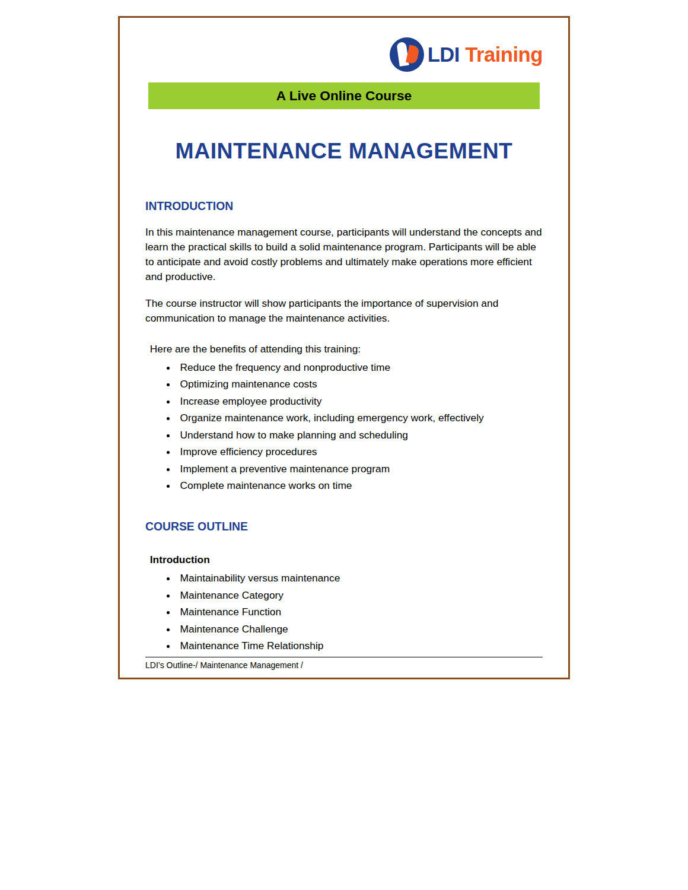LDI Training
A Live Online Course
MAINTENANCE MANAGEMENT
INTRODUCTION
In this maintenance management course, participants will understand the concepts and learn the practical skills to build a solid maintenance program. Participants will be able to anticipate and avoid costly problems and ultimately make operations more efficient and productive.
The course instructor will show participants the importance of supervision and communication to manage the maintenance activities.
Here are the benefits of attending this training:
Reduce the frequency and nonproductive time
Optimizing maintenance costs
Increase employee productivity
Organize maintenance work, including emergency work, effectively
Understand how to make planning and scheduling
Improve efficiency procedures
Implement a preventive maintenance program
Complete maintenance works on time
COURSE OUTLINE
Introduction
Maintainability versus maintenance
Maintenance Category
Maintenance Function
Maintenance Challenge
Maintenance Time Relationship
LDI’s Outline-/ Maintenance Management /